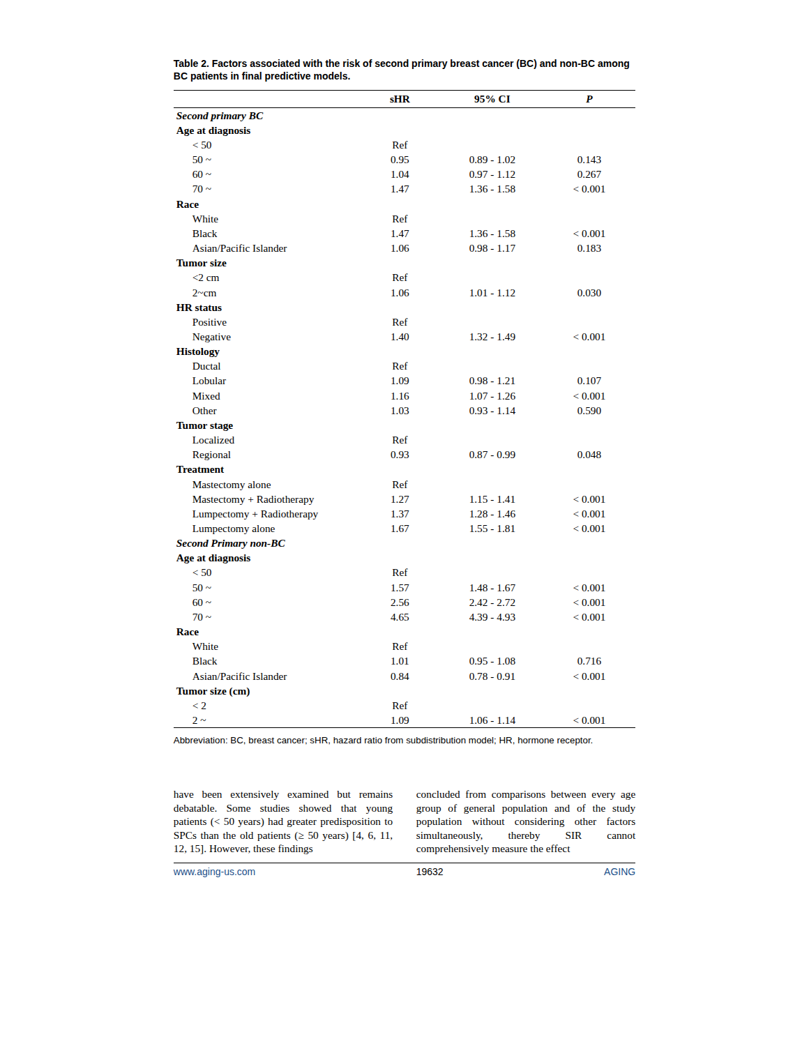Table 2. Factors associated with the risk of second primary breast cancer (BC) and non-BC among BC patients in final predictive models.
| | sHR | 95% CI | P |
| --- | --- | --- | --- |
| Second primary BC | | | |
| Age at diagnosis | | | |
| < 50 | Ref | | |
| 50 ~ | 0.95 | 0.89 - 1.02 | 0.143 |
| 60 ~ | 1.04 | 0.97 - 1.12 | 0.267 |
| 70 ~ | 1.47 | 1.36 - 1.58 | < 0.001 |
| Race | | | |
| White | Ref | | |
| Black | 1.47 | 1.36 - 1.58 | < 0.001 |
| Asian/Pacific Islander | 1.06 | 0.98 - 1.17 | 0.183 |
| Tumor size | | | |
| <2 cm | Ref | | |
| 2~cm | 1.06 | 1.01 - 1.12 | 0.030 |
| HR status | | | |
| Positive | Ref | | |
| Negative | 1.40 | 1.32 - 1.49 | < 0.001 |
| Histology | | | |
| Ductal | Ref | | |
| Lobular | 1.09 | 0.98 - 1.21 | 0.107 |
| Mixed | 1.16 | 1.07 - 1.26 | < 0.001 |
| Other | 1.03 | 0.93 - 1.14 | 0.590 |
| Tumor stage | | | |
| Localized | Ref | | |
| Regional | 0.93 | 0.87 - 0.99 | 0.048 |
| Treatment | | | |
| Mastectomy alone | Ref | | |
| Mastectomy + Radiotherapy | 1.27 | 1.15 - 1.41 | < 0.001 |
| Lumpectomy + Radiotherapy | 1.37 | 1.28 - 1.46 | < 0.001 |
| Lumpectomy alone | 1.67 | 1.55 - 1.81 | < 0.001 |
| Second Primary non-BC | | | |
| Age at diagnosis | | | |
| < 50 | Ref | | |
| 50 ~ | 1.57 | 1.48 - 1.67 | < 0.001 |
| 60 ~ | 2.56 | 2.42 - 2.72 | < 0.001 |
| 70 ~ | 4.65 | 4.39 - 4.93 | < 0.001 |
| Race | | | |
| White | Ref | | |
| Black | 1.01 | 0.95 - 1.08 | 0.716 |
| Asian/Pacific Islander | 0.84 | 0.78 - 0.91 | < 0.001 |
| Tumor size (cm) | | | |
| < 2 | Ref | | |
| 2 ~ | 1.09 | 1.06 - 1.14 | < 0.001 |
Abbreviation: BC, breast cancer; sHR, hazard ratio from subdistribution model; HR, hormone receptor.
have been extensively examined but remains debatable. Some studies showed that young patients (< 50 years) had greater predisposition to SPCs than the old patients (≥ 50 years) [4, 6, 11, 12, 15]. However, these findings
concluded from comparisons between every age group of general population and of the study population without considering other factors simultaneously, thereby SIR cannot comprehensively measure the effect
www.aging-us.com 19632 AGING